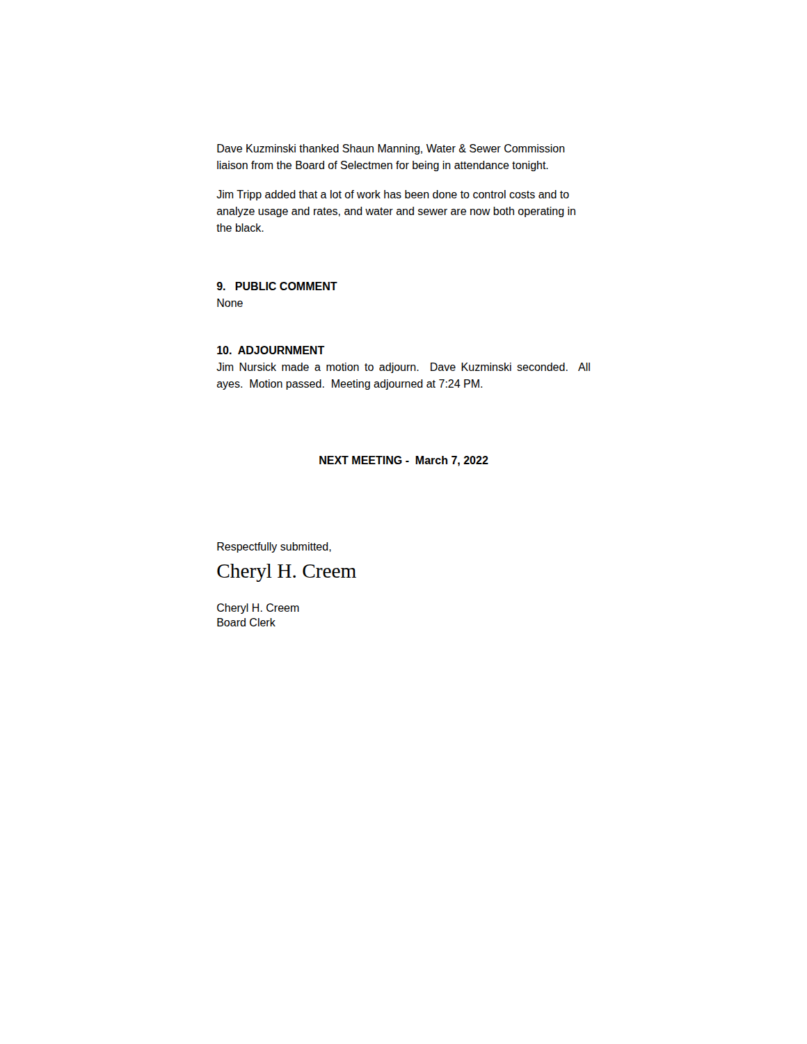Dave Kuzminski thanked Shaun Manning, Water & Sewer Commission liaison from the Board of Selectmen for being in attendance tonight.
Jim Tripp added that a lot of work has been done to control costs and to analyze usage and rates, and water and sewer are now both operating in the black.
9. PUBLIC COMMENT
None
10. ADJOURNMENT
Jim Nursick made a motion to adjourn. Dave Kuzminski seconded. All ayes. Motion passed. Meeting adjourned at 7:24 PM.
NEXT MEETING - March 7, 2022
Respectfully submitted,
Cheryl H. Creem
Cheryl H. Creem
Board Clerk